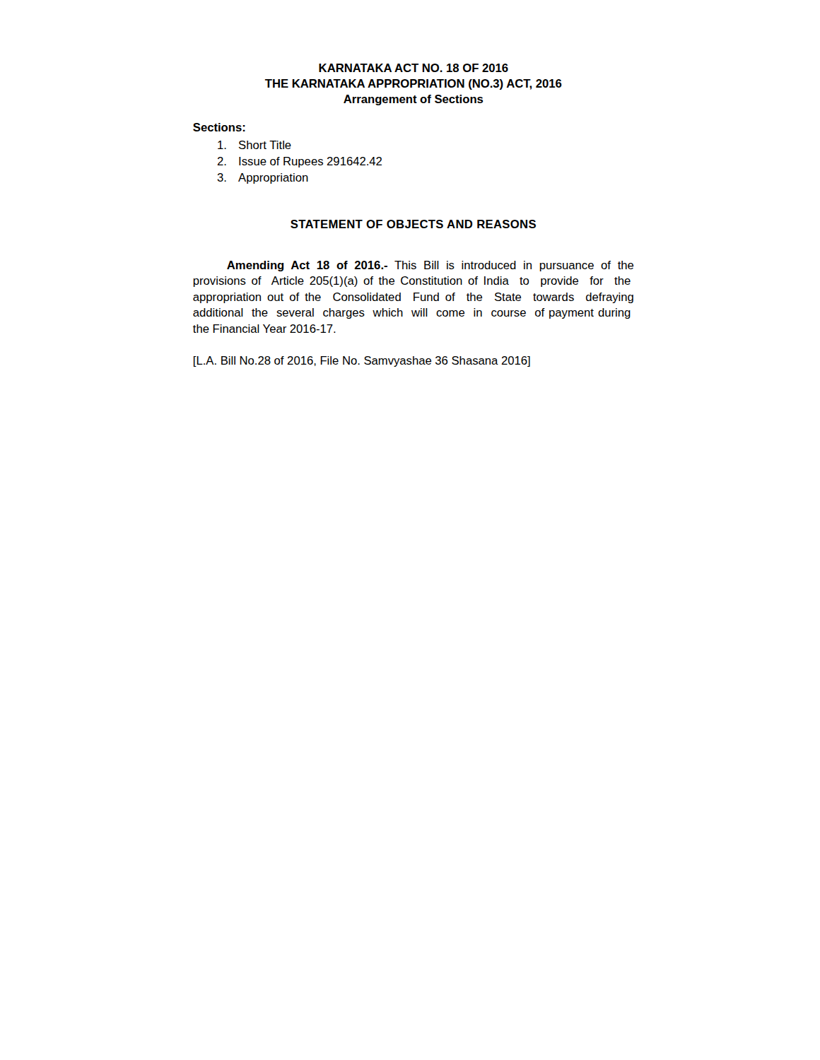KARNATAKA ACT NO. 18 OF 2016 THE KARNATAKA APPROPRIATION (NO.3) ACT, 2016 Arrangement of Sections
Sections:
Short Title
Issue of Rupees 291642.42
Appropriation
STATEMENT OF OBJECTS AND REASONS
Amending Act 18 of 2016.- This Bill is introduced in pursuance of the provisions of Article 205(1)(a) of the Constitution of India to provide for the appropriation out of the Consolidated Fund of the State towards defraying additional the several charges which will come in course of payment during the Financial Year 2016-17.
[L.A. Bill No.28 of 2016, File No. Samvyashae 36 Shasana 2016]